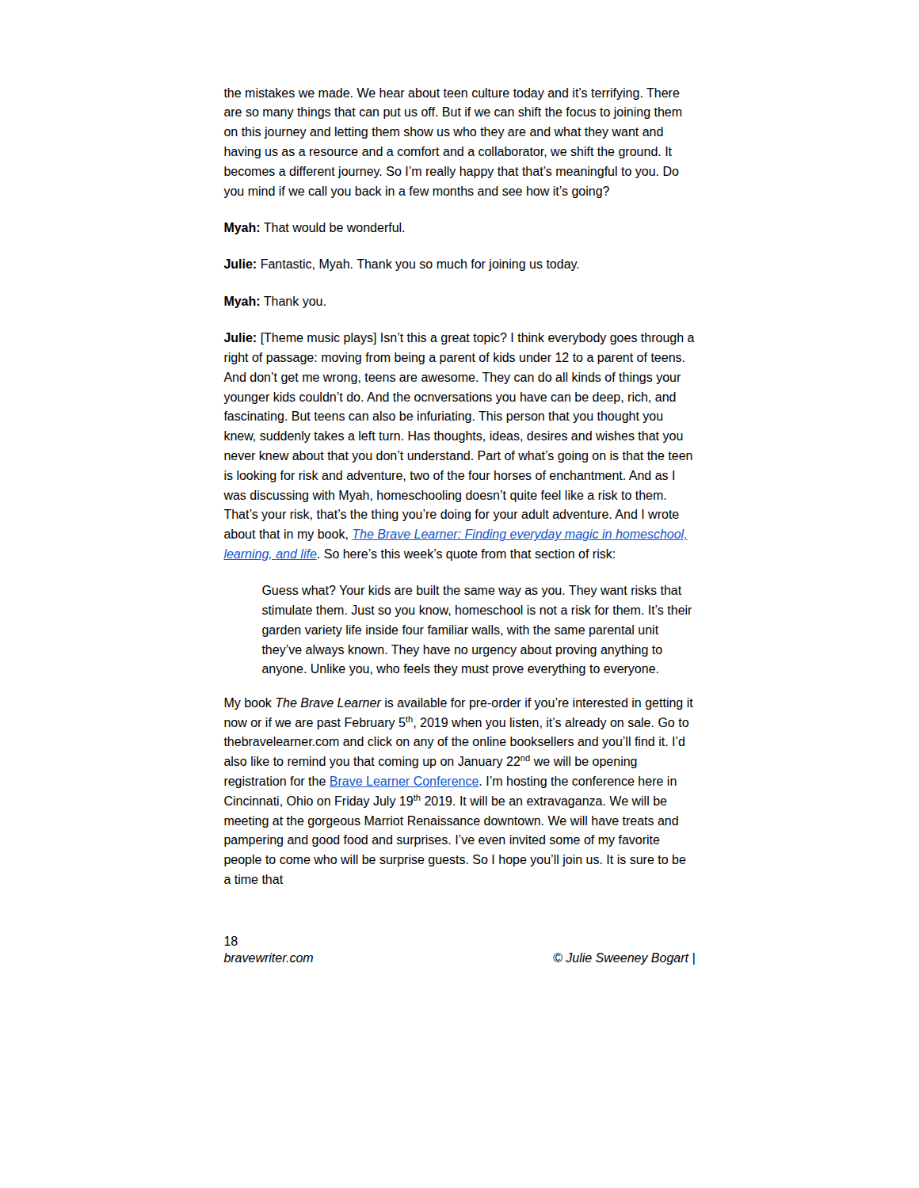the mistakes we made. We hear about teen culture today and it’s terrifying. There are so many things that can put us off. But if we can shift the focus to joining them on this journey and letting them show us who they are and what they want and having us as a resource and a comfort and a collaborator, we shift the ground. It becomes a different journey. So I’m really happy that that’s meaningful to you. Do you mind if we call you back in a few months and see how it’s going?
Myah: That would be wonderful.
Julie: Fantastic, Myah. Thank you so much for joining us today.
Myah: Thank you.
Julie: [Theme music plays] Isn’t this a great topic? I think everybody goes through a right of passage: moving from being a parent of kids under 12 to a parent of teens. And don’t get me wrong, teens are awesome. They can do all kinds of things your younger kids couldn’t do. And the ocnversations you have can be deep, rich, and fascinating. But teens can also be infuriating. This person that you thought you knew, suddenly takes a left turn. Has thoughts, ideas, desires and wishes that you never knew about that you don’t understand. Part of what’s going on is that the teen is looking for risk and adventure, two of the four horses of enchantment. And as I was discussing with Myah, homeschooling doesn’t quite feel like a risk to them. That’s your risk, that’s the thing you’re doing for your adult adventure. And I wrote about that in my book, The Brave Learner: Finding everyday magic in homeschool, learning, and life. So here’s this week’s quote from that section of risk:
Guess what? Your kids are built the same way as you. They want risks that stimulate them. Just so you know, homeschool is not a risk for them. It’s their garden variety life inside four familiar walls, with the same parental unit they’ve always known. They have no urgency about proving anything to anyone. Unlike you, who feels they must prove everything to everyone.
My book The Brave Learner is available for pre-order if you’re interested in getting it now or if we are past February 5th, 2019 when you listen, it’s already on sale. Go to thebravelearner.com and click on any of the online booksellers and you’ll find it. I’d also like to remind you that coming up on January 22nd we will be opening registration for the Brave Learner Conference. I’m hosting the conference here in Cincinnati, Ohio on Friday July 19th 2019. It will be an extravaganza. We will be meeting at the gorgeous Marriot Renaissance downtown. We will have treats and pampering and good food and surprises. I’ve even invited some of my favorite people to come who will be surprise guests. So I hope you’ll join us. It is sure to be a time that
18
bravewriter.com
© Julie Sweeney Bogart |